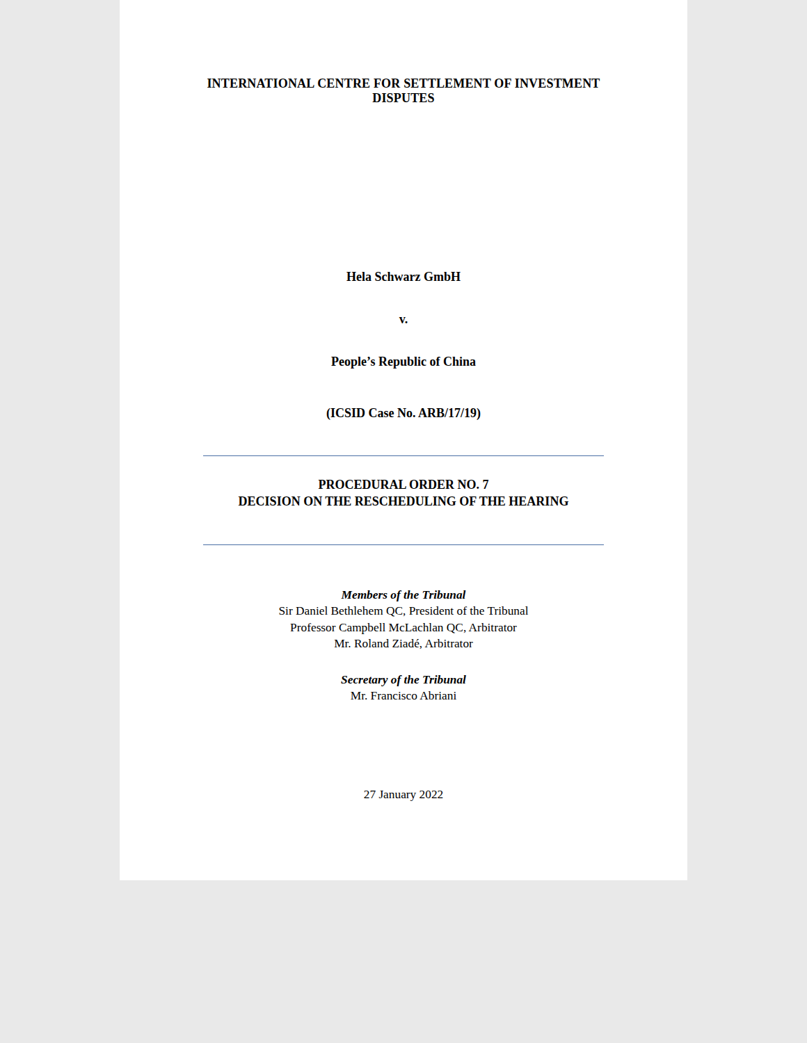INTERNATIONAL CENTRE FOR SETTLEMENT OF INVESTMENT DISPUTES
Hela Schwarz GmbH
v.
People’s Republic of China
(ICSID Case No. ARB/17/19)
PROCEDURAL ORDER NO. 7
DECISION ON THE RESCHEDULING OF THE HEARING
Members of the Tribunal
Sir Daniel Bethlehem QC, President of the Tribunal
Professor Campbell McLachlan QC, Arbitrator
Mr. Roland Ziadé, Arbitrator
Secretary of the Tribunal
Mr. Francisco Abriani
27 January 2022